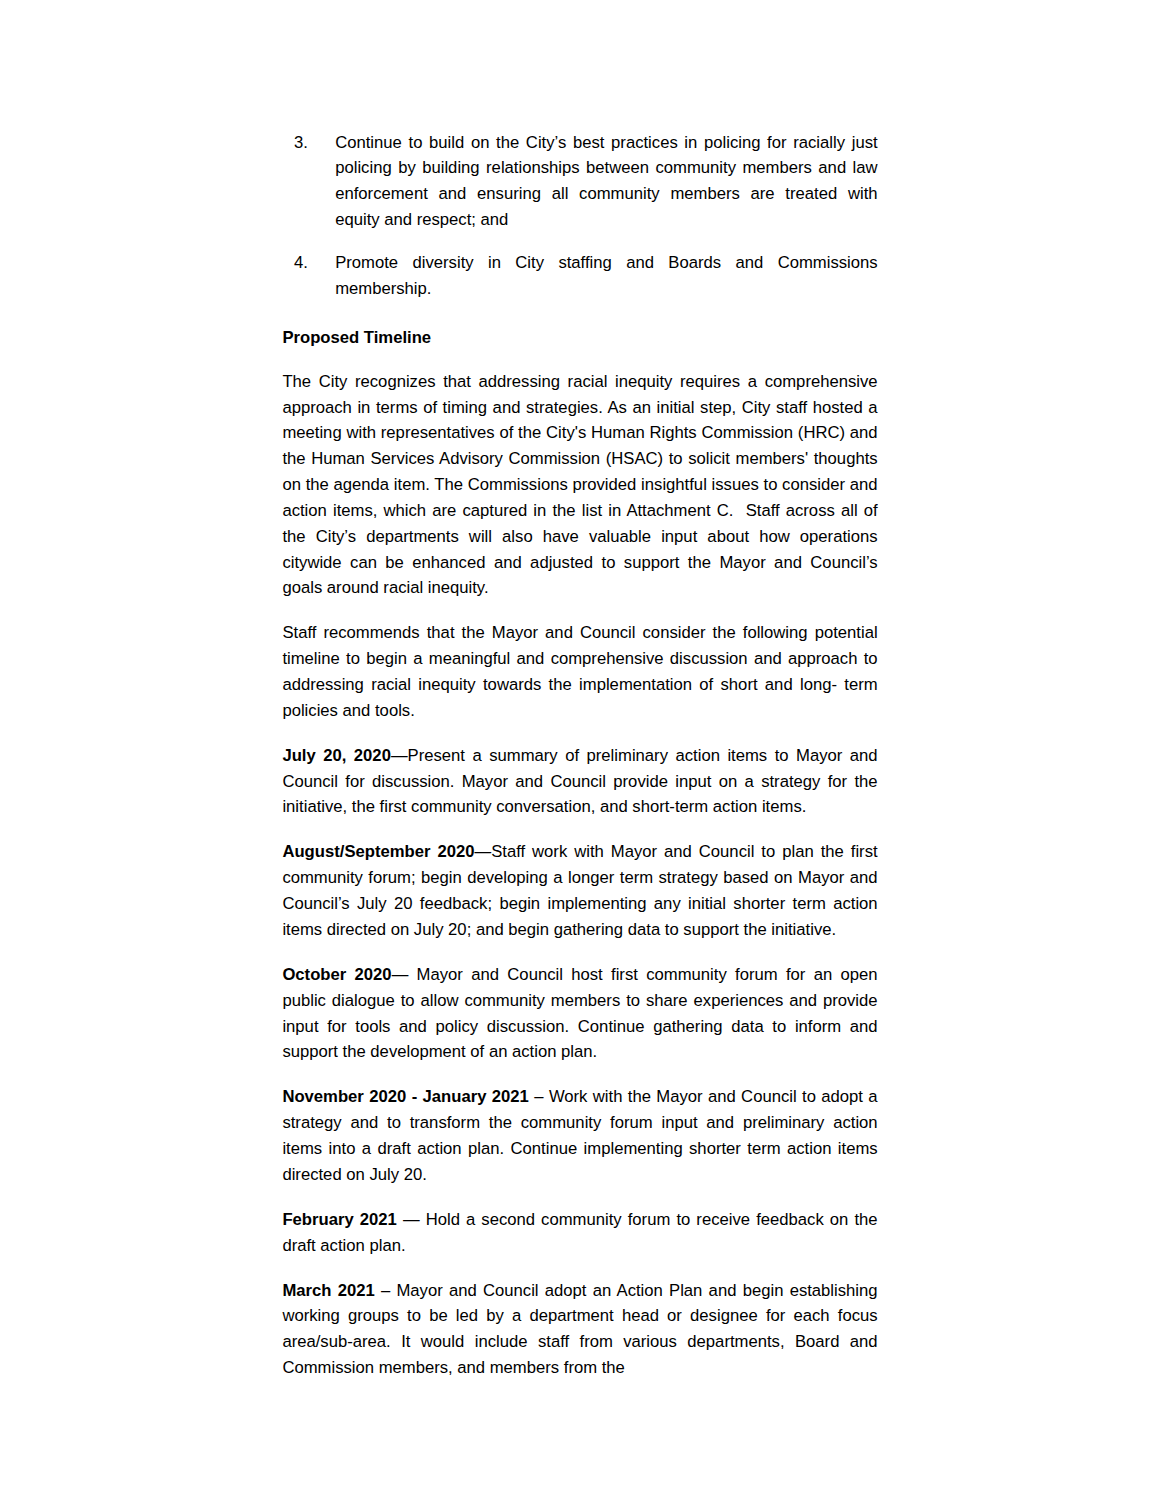3. Continue to build on the City’s best practices in policing for racially just policing by building relationships between community members and law enforcement and ensuring all community members are treated with equity and respect; and
4. Promote diversity in City staffing and Boards and Commissions membership.
Proposed Timeline
The City recognizes that addressing racial inequity requires a comprehensive approach in terms of timing and strategies. As an initial step, City staff hosted a meeting with representatives of the City's Human Rights Commission (HRC) and the Human Services Advisory Commission (HSAC) to solicit members' thoughts on the agenda item. The Commissions provided insightful issues to consider and action items, which are captured in the list in Attachment C. Staff across all of the City’s departments will also have valuable input about how operations citywide can be enhanced and adjusted to support the Mayor and Council’s goals around racial inequity.
Staff recommends that the Mayor and Council consider the following potential timeline to begin a meaningful and comprehensive discussion and approach to addressing racial inequity towards the implementation of short and long- term policies and tools.
July 20, 2020—Present a summary of preliminary action items to Mayor and Council for discussion. Mayor and Council provide input on a strategy for the initiative, the first community conversation, and short-term action items.
August/September 2020—Staff work with Mayor and Council to plan the first community forum; begin developing a longer term strategy based on Mayor and Council’s July 20 feedback; begin implementing any initial shorter term action items directed on July 20; and begin gathering data to support the initiative.
October 2020— Mayor and Council host first community forum for an open public dialogue to allow community members to share experiences and provide input for tools and policy discussion. Continue gathering data to inform and support the development of an action plan.
November 2020 - January 2021 – Work with the Mayor and Council to adopt a strategy and to transform the community forum input and preliminary action items into a draft action plan. Continue implementing shorter term action items directed on July 20.
February 2021 — Hold a second community forum to receive feedback on the draft action plan.
March 2021 – Mayor and Council adopt an Action Plan and begin establishing working groups to be led by a department head or designee for each focus area/sub-area. It would include staff from various departments, Board and Commission members, and members from the